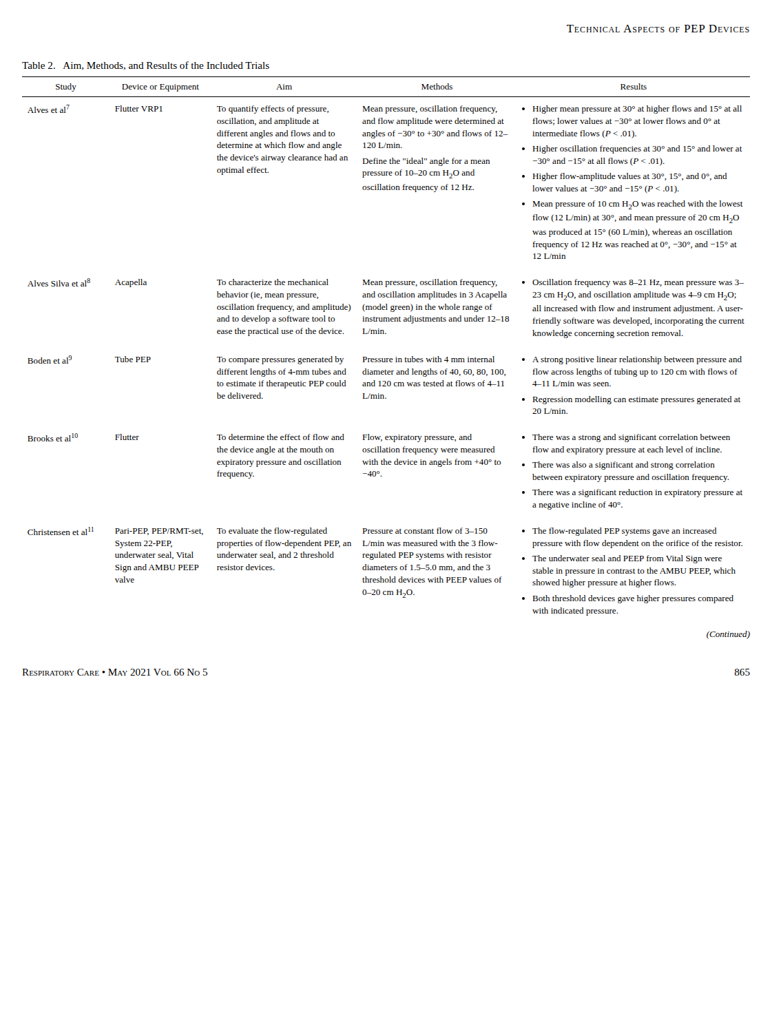Technical Aspects of PEP Devices
Table 2. Aim, Methods, and Results of the Included Trials
| Study | Device or Equipment | Aim | Methods | Results |
| --- | --- | --- | --- | --- |
| Alves et al 7 | Flutter VRP1 | To quantify effects of pressure, oscillation, and amplitude at different angles and flows and to determine at which flow and angle the device's airway clearance had an optimal effect. | Mean pressure, oscillation frequency, and flow amplitude were determined at angles of −30° to +30° and flows of 12–120 L/min. Define the "ideal" angle for a mean pressure of 10–20 cm H 2 O and oscillation frequency of 12 Hz. | Higher mean pressure at 30° at higher flows and 15° at all flows; lower values at −30° at lower flows and 0° at intermediate flows ( P < .01). Higher oscillation frequencies at 30° and 15° and lower at −30° and −15° at all flows ( P < .01). Higher flow-amplitude values at 30°, 15°, and 0°, and lower values at −30° and −15° ( P < .01). Mean pressure of 10 cm H 2 O was reached with the lowest flow (12 L/min) at 30°, and mean pressure of 20 cm H 2 O was produced at 15° (60 L/min), whereas an oscillation frequency of 12 Hz was reached at 0°, −30°, and −15° at 12 L/min |
| Alves Silva et al 8 | Acapella | To characterize the mechanical behavior (ie, mean pressure, oscillation frequency, and amplitude) and to develop a software tool to ease the practical use of the device. | Mean pressure, oscillation frequency, and oscillation amplitudes in 3 Acapella (model green) in the whole range of instrument adjustments and under 12–18 L/min. | Oscillation frequency was 8–21 Hz, mean pressure was 3–23 cm H 2 O, and oscillation amplitude was 4–9 cm H 2 O; all increased with flow and instrument adjustment. A user-friendly software was developed, incorporating the current knowledge concerning secretion removal. |
| Boden et al 9 | Tube PEP | To compare pressures generated by different lengths of 4-mm tubes and to estimate if therapeutic PEP could be delivered. | Pressure in tubes with 4 mm internal diameter and lengths of 40, 60, 80, 100, and 120 cm was tested at flows of 4–11 L/min. | A strong positive linear relationship between pressure and flow across lengths of tubing up to 120 cm with flows of 4–11 L/min was seen. Regression modelling can estimate pressures generated at 20 L/min. |
| Brooks et al 10 | Flutter | To determine the effect of flow and the device angle at the mouth on expiratory pressure and oscillation frequency. | Flow, expiratory pressure, and oscillation frequency were measured with the device in angels from +40° to −40°. | There was a strong and significant correlation between flow and expiratory pressure at each level of incline. There was also a significant and strong correlation between expiratory pressure and oscillation frequency. There was a significant reduction in expiratory pressure at a negative incline of 40°. |
| Christensen et al 11 | Pari-PEP, PEP/RMT-set, System 22-PEP, underwater seal, Vital Sign and AMBU PEEP valve | To evaluate the flow-regulated properties of flow-dependent PEP, an underwater seal, and 2 threshold resistor devices. | Pressure at constant flow of 3–150 L/min was measured with the 3 flow-regulated PEP systems with resistor diameters of 1.5–5.0 mm, and the 3 threshold devices with PEEP values of 0–20 cm H 2 O. | The flow-regulated PEP systems gave an increased pressure with flow dependent on the orifice of the resistor. The underwater seal and PEEP from Vital Sign were stable in pressure in contrast to the AMBU PEEP, which showed higher pressure at higher flows. Both threshold devices gave higher pressures compared with indicated pressure. |
(Continued)
Respiratory Care • May 2021 Vol 66 No 5
865